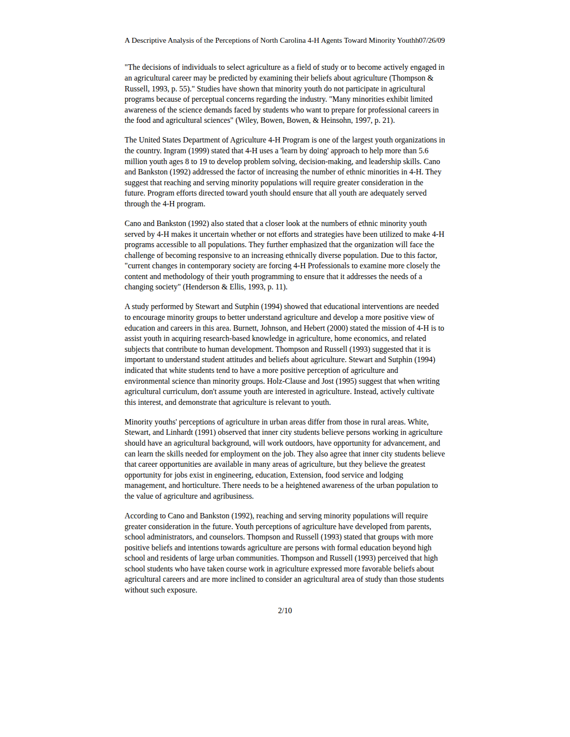A Descriptive Analysis of the Perceptions of North Carolina 4-H Agents Toward Minority Youthh07/26/09p08:07:33Agricultu
"The decisions of individuals to select agriculture as a field of study or to become actively engaged in an agricultural career may be predicted by examining their beliefs about agriculture (Thompson & Russell, 1993, p. 55)." Studies have shown that minority youth do not participate in agricultural programs because of perceptual concerns regarding the industry. "Many minorities exhibit limited awareness of the science demands faced by students who want to prepare for professional careers in the food and agricultural sciences" (Wiley, Bowen, Bowen, & Heinsohn, 1997, p. 21).
The United States Department of Agriculture 4-H Program is one of the largest youth organizations in the country. Ingram (1999) stated that 4-H uses a 'learn by doing' approach to help more than 5.6 million youth ages 8 to 19 to develop problem solving, decision-making, and leadership skills. Cano and Bankston (1992) addressed the factor of increasing the number of ethnic minorities in 4-H. They suggest that reaching and serving minority populations will require greater consideration in the future. Program efforts directed toward youth should ensure that all youth are adequately served through the 4-H program.
Cano and Bankston (1992) also stated that a closer look at the numbers of ethnic minority youth served by 4-H makes it uncertain whether or not efforts and strategies have been utilized to make 4-H programs accessible to all populations. They further emphasized that the organization will face the challenge of becoming responsive to an increasing ethnically diverse population. Due to this factor, "current changes in contemporary society are forcing 4-H Professionals to examine more closely the content and methodology of their youth programming to ensure that it addresses the needs of a changing society" (Henderson & Ellis, 1993, p. 11).
A study performed by Stewart and Sutphin (1994) showed that educational interventions are needed to encourage minority groups to better understand agriculture and develop a more positive view of education and careers in this area. Burnett, Johnson, and Hebert (2000) stated the mission of 4-H is to assist youth in acquiring research-based knowledge in agriculture, home economics, and related subjects that contribute to human development. Thompson and Russell (1993) suggested that it is important to understand student attitudes and beliefs about agriculture. Stewart and Sutphin (1994) indicated that white students tend to have a more positive perception of agriculture and environmental science than minority groups. Holz-Clause and Jost (1995) suggest that when writing agricultural curriculum, don't assume youth are interested in agriculture. Instead, actively cultivate this interest, and demonstrate that agriculture is relevant to youth.
Minority youths' perceptions of agriculture in urban areas differ from those in rural areas. White, Stewart, and Linhardt (1991) observed that inner city students believe persons working in agriculture should have an agricultural background, will work outdoors, have opportunity for advancement, and can learn the skills needed for employment on the job. They also agree that inner city students believe that career opportunities are available in many areas of agriculture, but they believe the greatest opportunity for jobs exist in engineering, education, Extension, food service and lodging management, and horticulture. There needs to be a heightened awareness of the urban population to the value of agriculture and agribusiness.
According to Cano and Bankston (1992), reaching and serving minority populations will require greater consideration in the future. Youth perceptions of agriculture have developed from parents, school administrators, and counselors. Thompson and Russell (1993) stated that groups with more positive beliefs and intentions towards agriculture are persons with formal education beyond high school and residents of large urban communities. Thompson and Russell (1993) perceived that high school students who have taken course work in agriculture expressed more favorable beliefs about agricultural careers and are more inclined to consider an agricultural area of study than those students without such exposure.
2/10